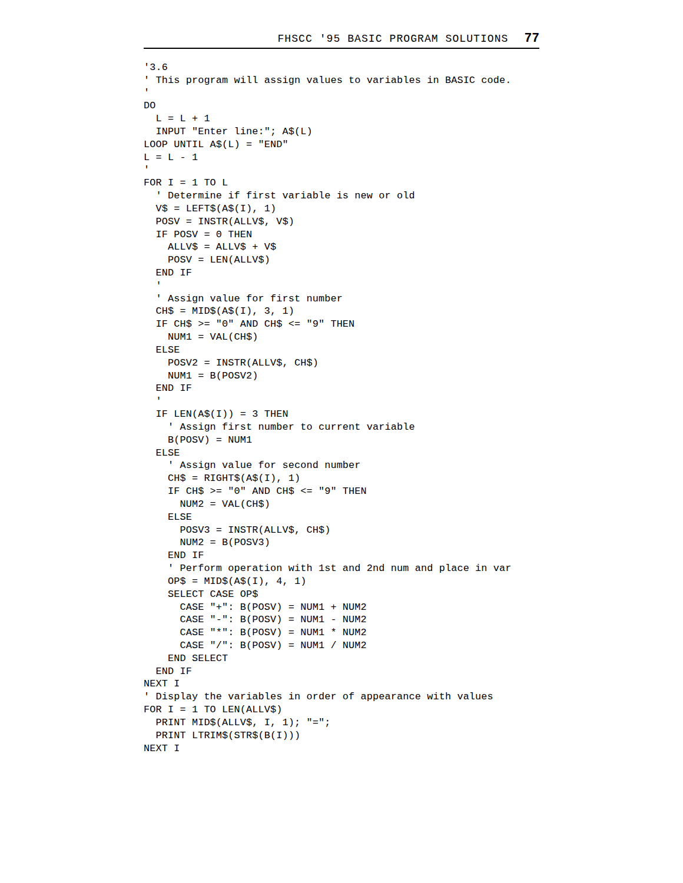FHSCC '95 BASIC PROGRAM SOLUTIONS 77
'3.6
' This program will assign values to variables in BASIC code.
'
DO
  L = L + 1
  INPUT "Enter line:"; A$(L)
LOOP UNTIL A$(L) = "END"
L = L - 1
'
FOR I = 1 TO L
  ' Determine if first variable is new or old
  V$ = LEFT$(A$(I), 1)
  POSV = INSTR(ALLV$, V$)
  IF POSV = 0 THEN
    ALLV$ = ALLV$ + V$
    POSV = LEN(ALLV$)
  END IF
  '
  ' Assign value for first number
  CH$ = MID$(A$(I), 3, 1)
  IF CH$ >= "0" AND CH$ <= "9" THEN
    NUM1 = VAL(CH$)
  ELSE
    POSV2 = INSTR(ALLV$, CH$)
    NUM1 = B(POSV2)
  END IF
  '
  IF LEN(A$(I)) = 3 THEN
    ' Assign first number to current variable
    B(POSV) = NUM1
  ELSE
    ' Assign value for second number
    CH$ = RIGHT$(A$(I), 1)
    IF CH$ >= "0" AND CH$ <= "9" THEN
      NUM2 = VAL(CH$)
    ELSE
      POSV3 = INSTR(ALLV$, CH$)
      NUM2 = B(POSV3)
    END IF
    ' Perform operation with 1st and 2nd num and place in var
    OP$ = MID$(A$(I), 4, 1)
    SELECT CASE OP$
      CASE "+": B(POSV) = NUM1 + NUM2
      CASE "-": B(POSV) = NUM1 - NUM2
      CASE "*": B(POSV) = NUM1 * NUM2
      CASE "/": B(POSV) = NUM1 / NUM2
    END SELECT
  END IF
NEXT I
' Display the variables in order of appearance with values
FOR I = 1 TO LEN(ALLV$)
  PRINT MID$(ALLV$, I, 1); "=";
  PRINT LTRIM$(STR$(B(I)))
NEXT I